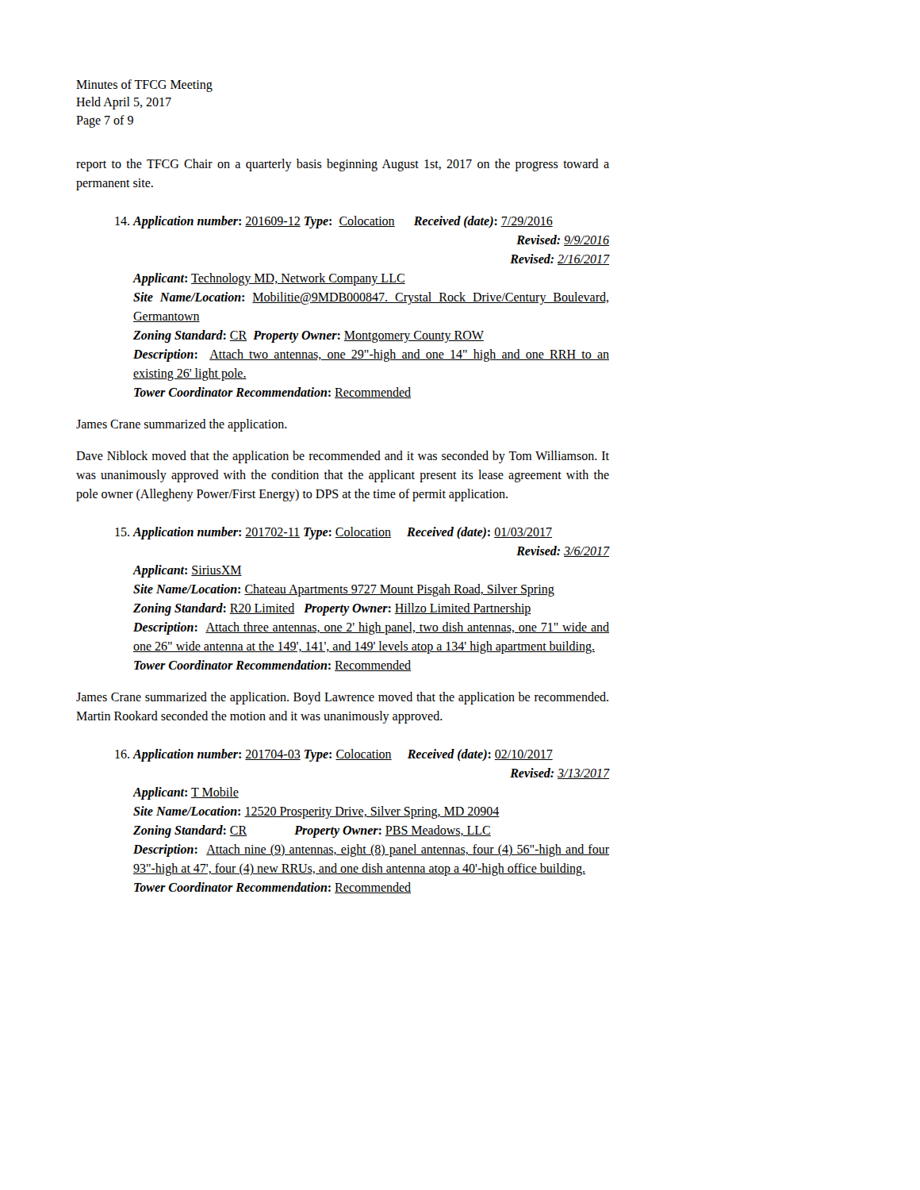Minutes of TFCG Meeting
Held April 5, 2017
Page 7 of 9
report to the TFCG Chair on a quarterly basis beginning August 1st, 2017 on the progress toward a permanent site.
14. Application number: 201609-12 Type: Colocation Received (date): 7/29/2016
Revised: 9/9/2016
Revised: 2/16/2017
Applicant: Technology MD, Network Company LLC
Site Name/Location: Mobilitie@9MDB000847. Crystal Rock Drive/Century Boulevard, Germantown
Zoning Standard: CR Property Owner: Montgomery County ROW
Description: Attach two antennas, one 29"-high and one 14" high and one RRH to an existing 26' light pole.
Tower Coordinator Recommendation: Recommended
James Crane summarized the application.
Dave Niblock moved that the application be recommended and it was seconded by Tom Williamson. It was unanimously approved with the condition that the applicant present its lease agreement with the pole owner (Allegheny Power/First Energy) to DPS at the time of permit application.
15. Application number: 201702-11 Type: Colocation Received (date): 01/03/2017
Revised: 3/6/2017
Applicant: SiriusXM
Site Name/Location: Chateau Apartments 9727 Mount Pisgah Road, Silver Spring
Zoning Standard: R20 Limited Property Owner: Hillzo Limited Partnership
Description: Attach three antennas, one 2' high panel, two dish antennas, one 71" wide and one 26" wide antenna at the 149', 141', and 149' levels atop a 134' high apartment building.
Tower Coordinator Recommendation: Recommended
James Crane summarized the application. Boyd Lawrence moved that the application be recommended. Martin Rookard seconded the motion and it was unanimously approved.
16. Application number: 201704-03 Type: Colocation Received (date): 02/10/2017
Revised: 3/13/2017
Applicant: T Mobile
Site Name/Location: 12520 Prosperity Drive, Silver Spring, MD 20904
Zoning Standard: CR Property Owner: PBS Meadows, LLC
Description: Attach nine (9) antennas, eight (8) panel antennas, four (4) 56"-high and four 93"-high at 47', four (4) new RRUs, and one dish antenna atop a 40'-high office building.
Tower Coordinator Recommendation: Recommended